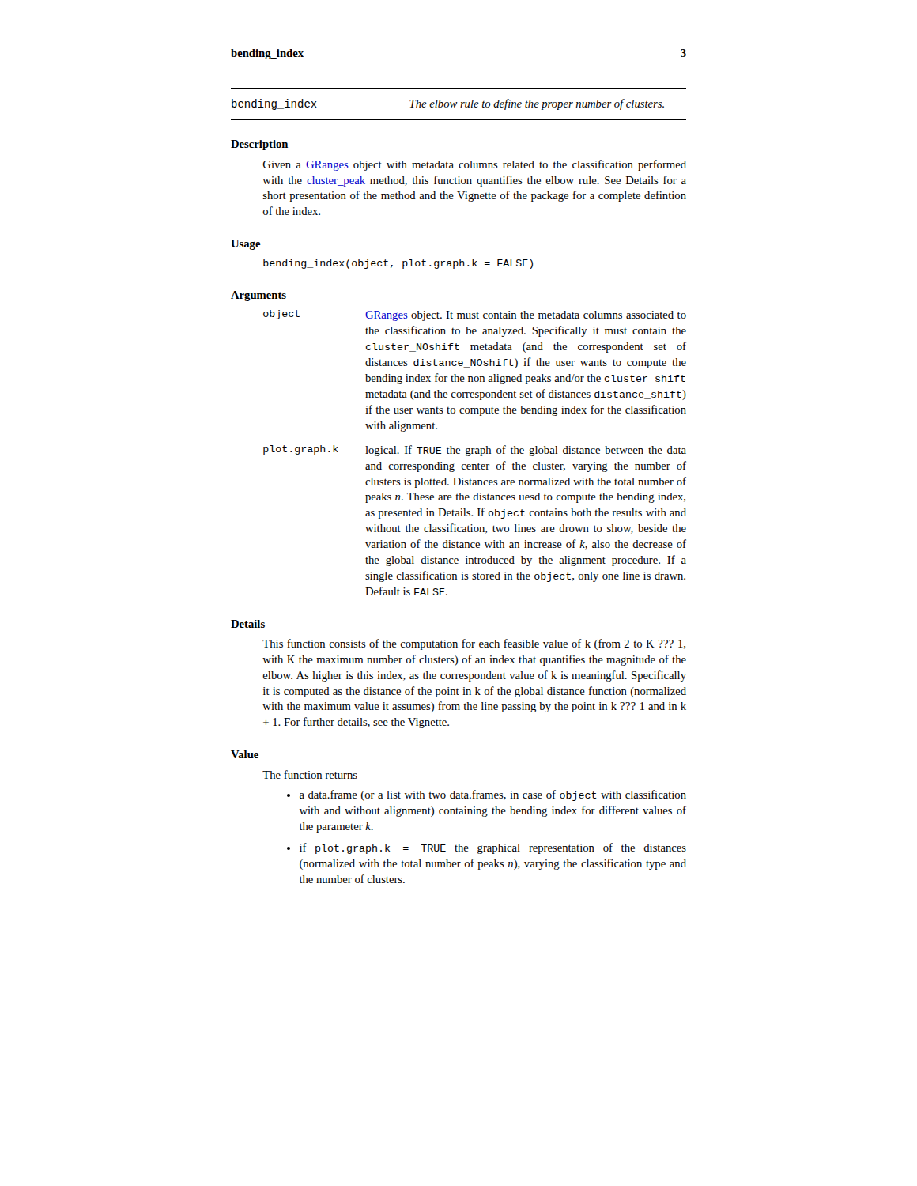bending_index 3
bending_index The elbow rule to define the proper number of clusters.
Description
Given a GRanges object with metadata columns related to the classification performed with the cluster_peak method, this function quantifies the elbow rule. See Details for a short presentation of the method and the Vignette of the package for a complete defintion of the index.
Usage
bending_index(object, plot.graph.k = FALSE)
Arguments
object
GRanges object. It must contain the metadata columns associated to the classification to be analyzed. Specifically it must contain the cluster_NOshift metadata (and the correspondent set of distances distance_NOshift) if the user wants to compute the bending index for the non aligned peaks and/or the cluster_shift metadata (and the correspondent set of distances distance_shift) if the user wants to compute the bending index for the classification with alignment.
plot.graph.k
logical. If TRUE the graph of the global distance between the data and corresponding center of the cluster, varying the number of clusters is plotted. Distances are normalized with the total number of peaks n. These are the distances uesd to compute the bending index, as presented in Details. If object contains both the results with and without the classification, two lines are drown to show, beside the variation of the distance with an increase of k, also the decrease of the global distance introduced by the alignment procedure. If a single classification is stored in the object, only one line is drawn. Default is FALSE.
Details
This function consists of the computation for each feasible value of k (from 2 to K ??? 1, with K the maximum number of clusters) of an index that quantifies the magnitude of the elbow. As higher is this index, as the correspondent value of k is meaningful. Specifically it is computed as the distance of the point in k of the global distance function (normalized with the maximum value it assumes) from the line passing by the point in k ??? 1 and in k + 1. For further details, see the Vignette.
Value
The function returns
a data.frame (or a list with two data.frames, in case of object with classification with and without alignment) containing the bending index for different values of the parameter k.
if plot.graph.k = TRUE the graphical representation of the distances (normalized with the total number of peaks n), varying the classification type and the number of clusters.